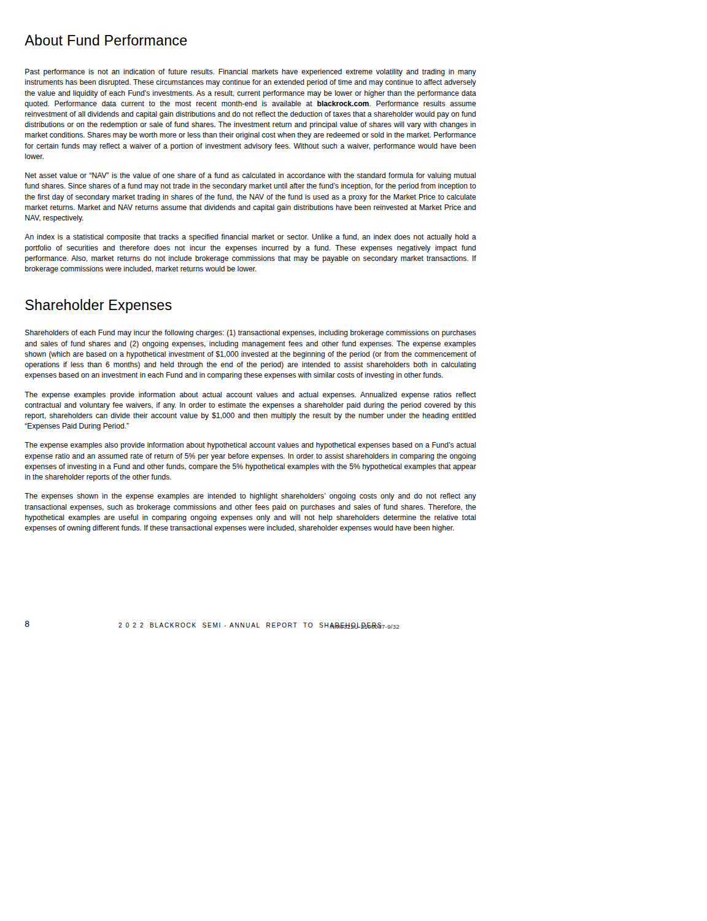About Fund Performance
Past performance is not an indication of future results. Financial markets have experienced extreme volatility and trading in many instruments has been disrupted. These circumstances may continue for an extended period of time and may continue to affect adversely the value and liquidity of each Fund's investments. As a result, current performance may be lower or higher than the performance data quoted. Performance data current to the most recent month-end is available at blackrock.com. Performance results assume reinvestment of all dividends and capital gain distributions and do not reflect the deduction of taxes that a shareholder would pay on fund distributions or on the redemption or sale of fund shares. The investment return and principal value of shares will vary with changes in market conditions. Shares may be worth more or less than their original cost when they are redeemed or sold in the market. Performance for certain funds may reflect a waiver of a portion of investment advisory fees. Without such a waiver, performance would have been lower.
Net asset value or “NAV” is the value of one share of a fund as calculated in accordance with the standard formula for valuing mutual fund shares. Since shares of a fund may not trade in the secondary market until after the fund’s inception, for the period from inception to the first day of secondary market trading in shares of the fund, the NAV of the fund is used as a proxy for the Market Price to calculate market returns. Market and NAV returns assume that dividends and capital gain distributions have been reinvested at Market Price and NAV, respectively.
An index is a statistical composite that tracks a specified financial market or sector. Unlike a fund, an index does not actually hold a portfolio of securities and therefore does not incur the expenses incurred by a fund. These expenses negatively impact fund performance. Also, market returns do not include brokerage commissions that may be payable on secondary market transactions. If brokerage commissions were included, market returns would be lower.
Shareholder Expenses
Shareholders of each Fund may incur the following charges: (1) transactional expenses, including brokerage commissions on purchases and sales of fund shares and (2) ongoing expenses, including management fees and other fund expenses. The expense examples shown (which are based on a hypothetical investment of $1,000 invested at the beginning of the period (or from the commencement of operations if less than 6 months) and held through the end of the period) are intended to assist shareholders both in calculating expenses based on an investment in each Fund and in comparing these expenses with similar costs of investing in other funds.
The expense examples provide information about actual account values and actual expenses. Annualized expense ratios reflect contractual and voluntary fee waivers, if any. In order to estimate the expenses a shareholder paid during the period covered by this report, shareholders can divide their account value by $1,000 and then multiply the result by the number under the heading entitled “Expenses Paid During Period.”
The expense examples also provide information about hypothetical account values and hypothetical expenses based on a Fund’s actual expense ratio and an assumed rate of return of 5% per year before expenses. In order to assist shareholders in comparing the ongoing expenses of investing in a Fund and other funds, compare the 5% hypothetical examples with the 5% hypothetical examples that appear in the shareholder reports of the other funds.
The expenses shown in the expense examples are intended to highlight shareholders’ ongoing costs only and do not reflect any transactional expenses, such as brokerage commissions and other fees paid on purchases and sales of fund shares. Therefore, the hypothetical examples are useful in comparing ongoing expenses only and will not help shareholders determine the relative total expenses of owning different funds. If these transactional expenses were included, shareholder expenses would have been higher.
8
2 0 2 2 BLACKROCK SEMI - ANNUAL REPORT TO SHAREHOLDERS
NM0322U-2100037-9/32